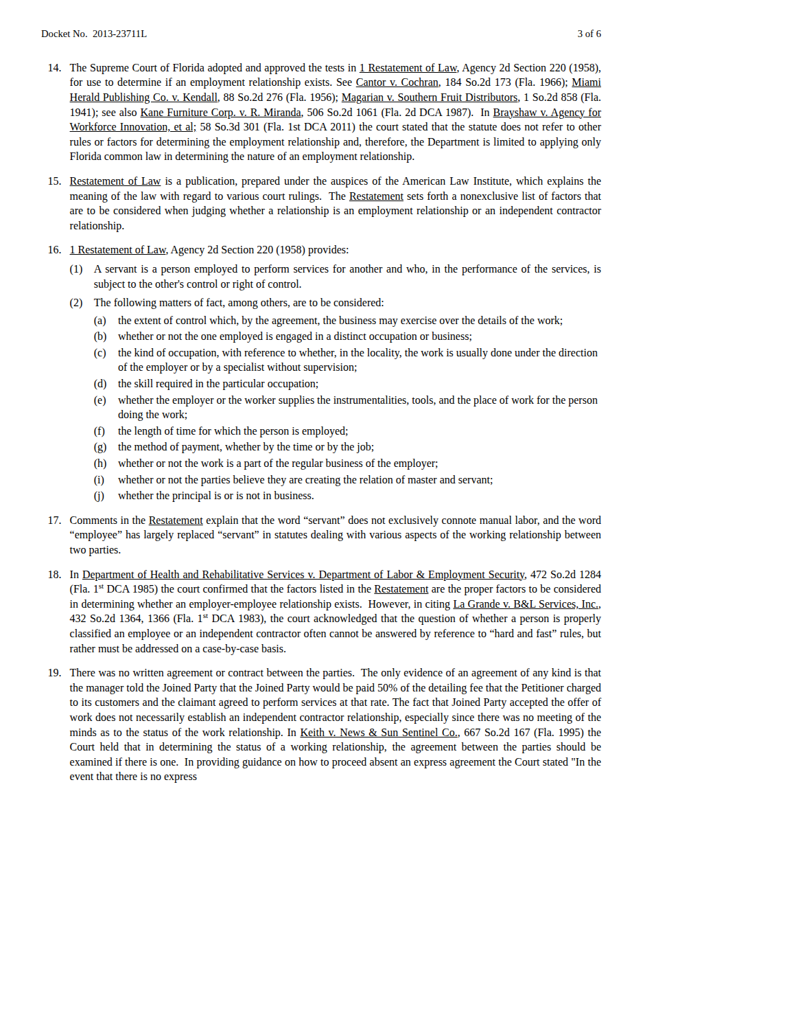Docket No. 2013-23711L 3 of 6
The Supreme Court of Florida adopted and approved the tests in 1 Restatement of Law, Agency 2d Section 220 (1958), for use to determine if an employment relationship exists. See Cantor v. Cochran, 184 So.2d 173 (Fla. 1966); Miami Herald Publishing Co. v. Kendall, 88 So.2d 276 (Fla. 1956); Magarian v. Southern Fruit Distributors, 1 So.2d 858 (Fla. 1941); see also Kane Furniture Corp. v. R. Miranda, 506 So.2d 1061 (Fla. 2d DCA 1987). In Brayshaw v. Agency for Workforce Innovation, et al; 58 So.3d 301 (Fla. 1st DCA 2011) the court stated that the statute does not refer to other rules or factors for determining the employment relationship and, therefore, the Department is limited to applying only Florida common law in determining the nature of an employment relationship.
Restatement of Law is a publication, prepared under the auspices of the American Law Institute, which explains the meaning of the law with regard to various court rulings. The Restatement sets forth a nonexclusive list of factors that are to be considered when judging whether a relationship is an employment relationship or an independent contractor relationship.
1 Restatement of Law, Agency 2d Section 220 (1958) provides:
(1) A servant is a person employed to perform services for another and who, in the performance of the services, is subject to the other's control or right of control.
(2) The following matters of fact, among others, are to be considered:
(a) the extent of control which, by the agreement, the business may exercise over the details of the work;
(b) whether or not the one employed is engaged in a distinct occupation or business;
(c) the kind of occupation, with reference to whether, in the locality, the work is usually done under the direction of the employer or by a specialist without supervision;
(d) the skill required in the particular occupation;
(e) whether the employer or the worker supplies the instrumentalities, tools, and the place of work for the person doing the work;
(f) the length of time for which the person is employed;
(g) the method of payment, whether by the time or by the job;
(h) whether or not the work is a part of the regular business of the employer;
(i) whether or not the parties believe they are creating the relation of master and servant;
(j) whether the principal is or is not in business.
Comments in the Restatement explain that the word “servant” does not exclusively connote manual labor, and the word “employee” has largely replaced “servant” in statutes dealing with various aspects of the working relationship between two parties.
In Department of Health and Rehabilitative Services v. Department of Labor & Employment Security, 472 So.2d 1284 (Fla. 1st DCA 1985) the court confirmed that the factors listed in the Restatement are the proper factors to be considered in determining whether an employer-employee relationship exists. However, in citing La Grande v. B&L Services, Inc., 432 So.2d 1364, 1366 (Fla. 1st DCA 1983), the court acknowledged that the question of whether a person is properly classified an employee or an independent contractor often cannot be answered by reference to “hard and fast” rules, but rather must be addressed on a case-by-case basis.
There was no written agreement or contract between the parties. The only evidence of an agreement of any kind is that the manager told the Joined Party that the Joined Party would be paid 50% of the detailing fee that the Petitioner charged to its customers and the claimant agreed to perform services at that rate. The fact that Joined Party accepted the offer of work does not necessarily establish an independent contractor relationship, especially since there was no meeting of the minds as to the status of the work relationship. In Keith v. News & Sun Sentinel Co., 667 So.2d 167 (Fla. 1995) the Court held that in determining the status of a working relationship, the agreement between the parties should be examined if there is one. In providing guidance on how to proceed absent an express agreement the Court stated "In the event that there is no express